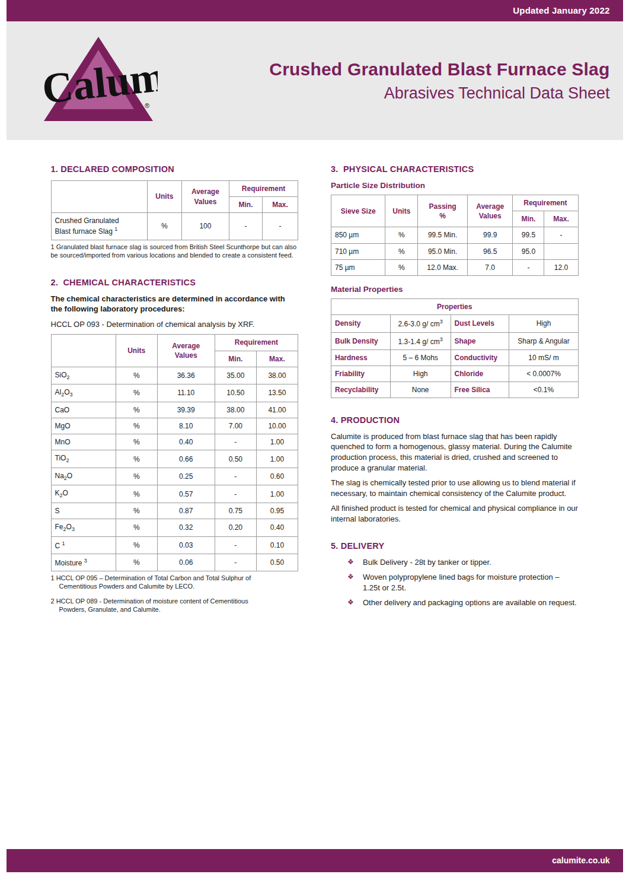Updated January 2022
Calumite ®
Crushed Granulated Blast Furnace Slag
Abrasives Technical Data Sheet
1. DECLARED COMPOSITION
| | Units | Average Values | Requirement |
| --- | --- | --- | --- |
| Min. | Max. |
| Crushed Granulated Blast furnace Slag 1 | % | 100 | - | - |
1 Granulated blast furnace slag is sourced from British Steel Scunthorpe but can also be sourced/imported from various locations and blended to create a consistent feed.
2. CHEMICAL CHARACTERISTICS
The chemical characteristics are determined in accordance with the following laboratory procedures:
HCCL OP 093 - Determination of chemical analysis by XRF.
| | Units | Average Values | Requirement |
| --- | --- | --- | --- |
| Min. | Max. |
| SiO 2 | % | 36.36 | 35.00 | 38.00 |
| Al 2 O 3 | % | 11.10 | 10.50 | 13.50 |
| CaO | % | 39.39 | 38.00 | 41.00 |
| MgO | % | 8.10 | 7.00 | 10.00 |
| MnO | % | 0.40 | - | 1.00 |
| TiO 2 | % | 0.66 | 0.50 | 1.00 |
| Na 2 O | % | 0.25 | - | 0.60 |
| K 2 O | % | 0.57 | - | 1.00 |
| S | % | 0.87 | 0.75 | 0.95 |
| Fe 2 O 3 | % | 0.32 | 0.20 | 0.40 |
| C 1 | % | 0.03 | - | 0.10 |
| Moisture 3 | % | 0.06 | - | 0.50 |
1 HCCL OP 095 – Determination of Total Carbon and Total Sulphur of
Cementitious Powders and Calumite by LECO.
2 HCCL OP 089 - Determination of moisture content of Cementitious
Powders, Granulate, and Calumite.
3. PHYSICAL CHARACTERISTICS
Particle Size Distribution
| Sieve Size | Units | Passing % | Average Values | Requirement |
| --- | --- | --- | --- | --- |
| Min. | Max. |
| 850 µm | % | 99.5 Min. | 99.9 | 99.5 | - |
| 710 µm | % | 95.0 Min. | 96.5 | 95.0 | |
| 75 µm | % | 12.0 Max. | 7.0 | - | 12.0 |
Material Properties
| Properties |
| --- |
| Density | 2.6-3.0 g/ cm 3 | Dust Levels | High |
| Bulk Density | 1.3-1.4 g/ cm 3 | Shape | Sharp & Angular |
| Hardness | 5 – 6 Mohs | Conductivity | 10 mS/ m |
| Friability | High | Chloride | < 0.0007% |
| Recyclability | None | Free Silica | <0.1% |
4. PRODUCTION
Calumite is produced from blast furnace slag that has been rapidly quenched to form a homogenous, glassy material. During the Calumite production process, this material is dried, crushed and screened to produce a granular material.
The slag is chemically tested prior to use allowing us to blend material if necessary, to maintain chemical consistency of the Calumite product.
All finished product is tested for chemical and physical compliance in our internal laboratories.
5. DELIVERY
Bulk Delivery - 28t by tanker or tipper.
Woven polypropylene lined bags for moisture protection – 1.25t or 2.5t.
Other delivery and packaging options are available on request.
calumite.co.uk